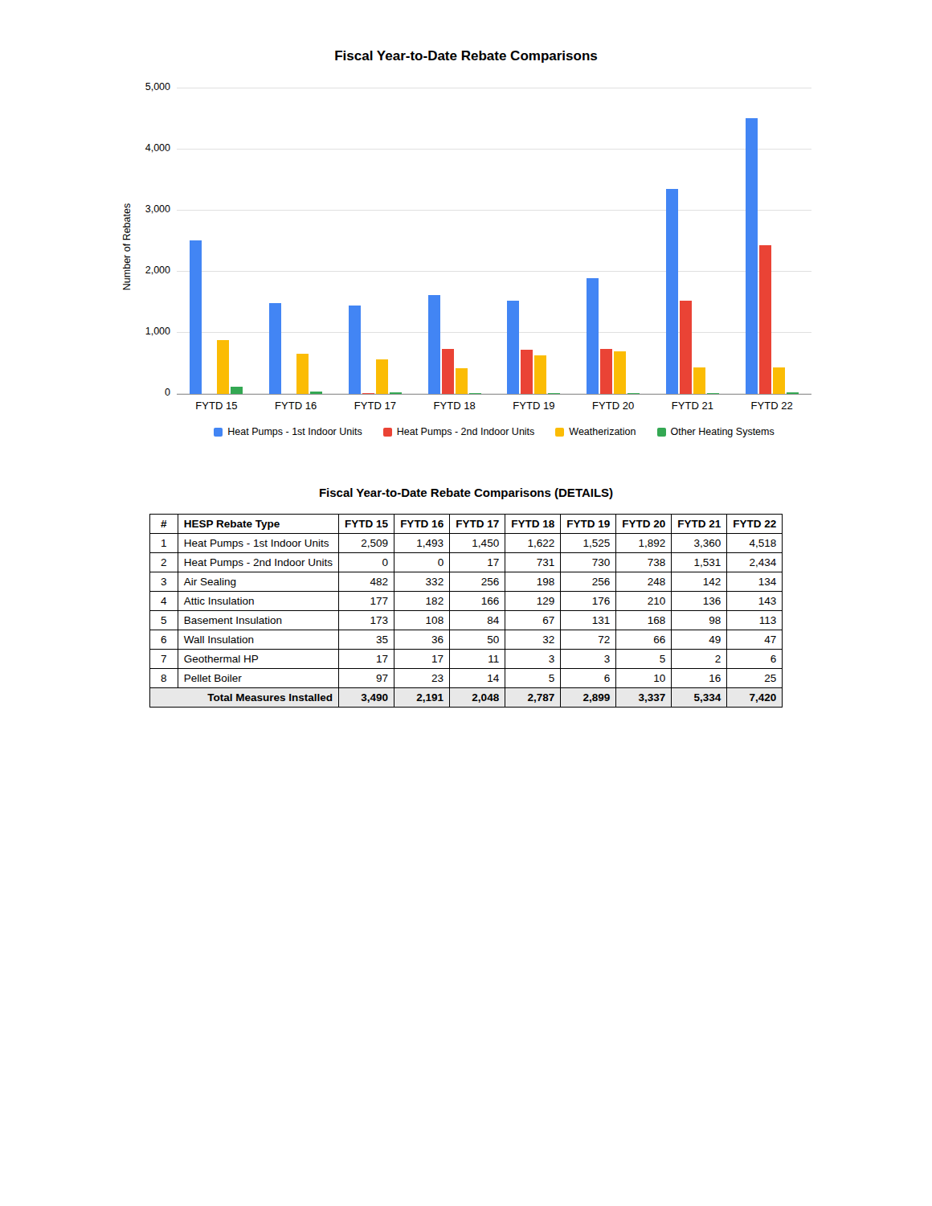Fiscal Year-to-Date Rebate Comparisons
Number of Rebates
5,000
4,000
3,000
2,000
1,000
0
FYTD 15
FYTD 16
FYTD 17
FYTD 18
FYTD 19
FYTD 20
FYTD 21
FYTD 22
Heat Pumps - 1st Indoor Units
Heat Pumps - 2nd Indoor Units
Weatherization
Other Heating Systems
Fiscal Year-to-Date Rebate Comparisons (DETAILS)
| # | HESP Rebate Type | FYTD 15 | FYTD 16 | FYTD 17 | FYTD 18 | FYTD 19 | FYTD 20 | FYTD 21 | FYTD 22 |
| --- | --- | --- | --- | --- | --- | --- | --- | --- | --- |
| 1 | Heat Pumps - 1st Indoor Units | 2,509 | 1,493 | 1,450 | 1,622 | 1,525 | 1,892 | 3,360 | 4,518 |
| 2 | Heat Pumps - 2nd Indoor Units | 0 | 0 | 17 | 731 | 730 | 738 | 1,531 | 2,434 |
| 3 | Air Sealing | 482 | 332 | 256 | 198 | 256 | 248 | 142 | 134 |
| 4 | Attic Insulation | 177 | 182 | 166 | 129 | 176 | 210 | 136 | 143 |
| 5 | Basement Insulation | 173 | 108 | 84 | 67 | 131 | 168 | 98 | 113 |
| 6 | Wall Insulation | 35 | 36 | 50 | 32 | 72 | 66 | 49 | 47 |
| 7 | Geothermal HP | 17 | 17 | 11 | 3 | 3 | 5 | 2 | 6 |
| 8 | Pellet Boiler | 97 | 23 | 14 | 5 | 6 | 10 | 16 | 25 |
| Total Measures Installed | 3,490 | 2,191 | 2,048 | 2,787 | 2,899 | 3,337 | 5,334 | 7,420 |